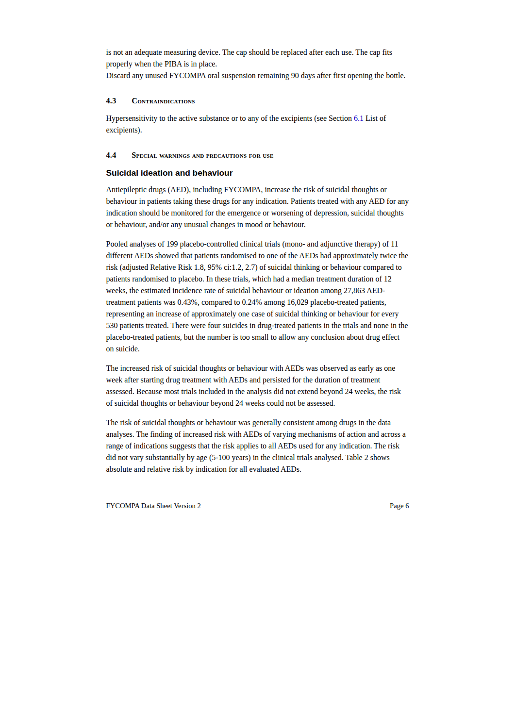is not an adequate measuring device. The cap should be replaced after each use. The cap fits properly when the PIBA is in place.
Discard any unused FYCOMPA oral suspension remaining 90 days after first opening the bottle.
4.3 Contraindications
Hypersensitivity to the active substance or to any of the excipients (see Section 6.1 List of excipients).
4.4 Special warnings and precautions for use
Suicidal ideation and behaviour
Antiepileptic drugs (AED), including FYCOMPA, increase the risk of suicidal thoughts or behaviour in patients taking these drugs for any indication. Patients treated with any AED for any indication should be monitored for the emergence or worsening of depression, suicidal thoughts or behaviour, and/or any unusual changes in mood or behaviour.
Pooled analyses of 199 placebo-controlled clinical trials (mono- and adjunctive therapy) of 11 different AEDs showed that patients randomised to one of the AEDs had approximately twice the risk (adjusted Relative Risk 1.8, 95% ci:1.2, 2.7) of suicidal thinking or behaviour compared to patients randomised to placebo. In these trials, which had a median treatment duration of 12 weeks, the estimated incidence rate of suicidal behaviour or ideation among 27,863 AED-treatment patients was 0.43%, compared to 0.24% among 16,029 placebo-treated patients, representing an increase of approximately one case of suicidal thinking or behaviour for every 530 patients treated. There were four suicides in drug-treated patients in the trials and none in the placebo-treated patients, but the number is too small to allow any conclusion about drug effect on suicide.
The increased risk of suicidal thoughts or behaviour with AEDs was observed as early as one week after starting drug treatment with AEDs and persisted for the duration of treatment assessed. Because most trials included in the analysis did not extend beyond 24 weeks, the risk of suicidal thoughts or behaviour beyond 24 weeks could not be assessed.
The risk of suicidal thoughts or behaviour was generally consistent among drugs in the data analyses. The finding of increased risk with AEDs of varying mechanisms of action and across a range of indications suggests that the risk applies to all AEDs used for any indication. The risk did not vary substantially by age (5-100 years) in the clinical trials analysed. Table 2 shows absolute and relative risk by indication for all evaluated AEDs.
FYCOMPA Data Sheet Version 2 Page 6